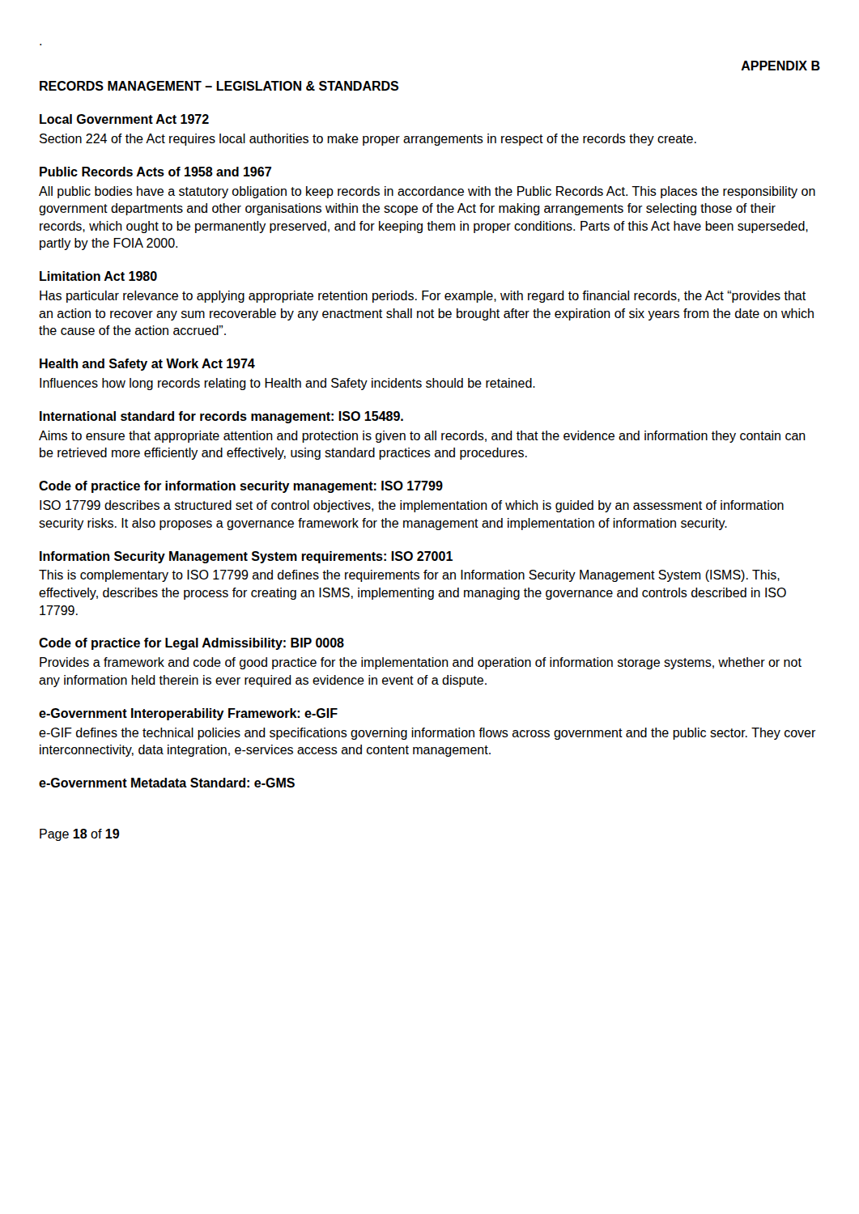.
APPENDIX B
RECORDS MANAGEMENT – LEGISLATION & STANDARDS
Local Government Act 1972
Section 224 of the Act requires local authorities to make proper arrangements in respect of the records they create.
Public Records Acts of 1958 and 1967
All public bodies have a statutory obligation to keep records in accordance with the Public Records Act. This places the responsibility on government departments and other organisations within the scope of the Act for making arrangements for selecting those of their records, which ought to be permanently preserved, and for keeping them in proper conditions. Parts of this Act have been superseded, partly by the FOIA 2000.
Limitation Act 1980
Has particular relevance to applying appropriate retention periods. For example, with regard to financial records, the Act “provides that an action to recover any sum recoverable by any enactment shall not be brought after the expiration of six years from the date on which the cause of the action accrued”.
Health and Safety at Work Act 1974
Influences how long records relating to Health and Safety incidents should be retained.
International standard for records management: ISO 15489.
Aims to ensure that appropriate attention and protection is given to all records, and that the evidence and information they contain can be retrieved more efficiently and effectively, using standard practices and procedures.
Code of practice for information security management: ISO 17799
ISO 17799 describes a structured set of control objectives, the implementation of which is guided by an assessment of information security risks. It also proposes a governance framework for the management and implementation of information security.
Information Security Management System requirements: ISO 27001
This is complementary to ISO 17799 and defines the requirements for an Information Security Management System (ISMS). This, effectively, describes the process for creating an ISMS, implementing and managing the governance and controls described in ISO 17799.
Code of practice for Legal Admissibility: BIP 0008
Provides a framework and code of good practice for the implementation and operation of information storage systems, whether or not any information held therein is ever required as evidence in event of a dispute.
e-Government Interoperability Framework: e-GIF
e-GIF defines the technical policies and specifications governing information flows across government and the public sector. They cover interconnectivity, data integration, e-services access and content management.
e-Government Metadata Standard: e-GMS
Page 18 of 19